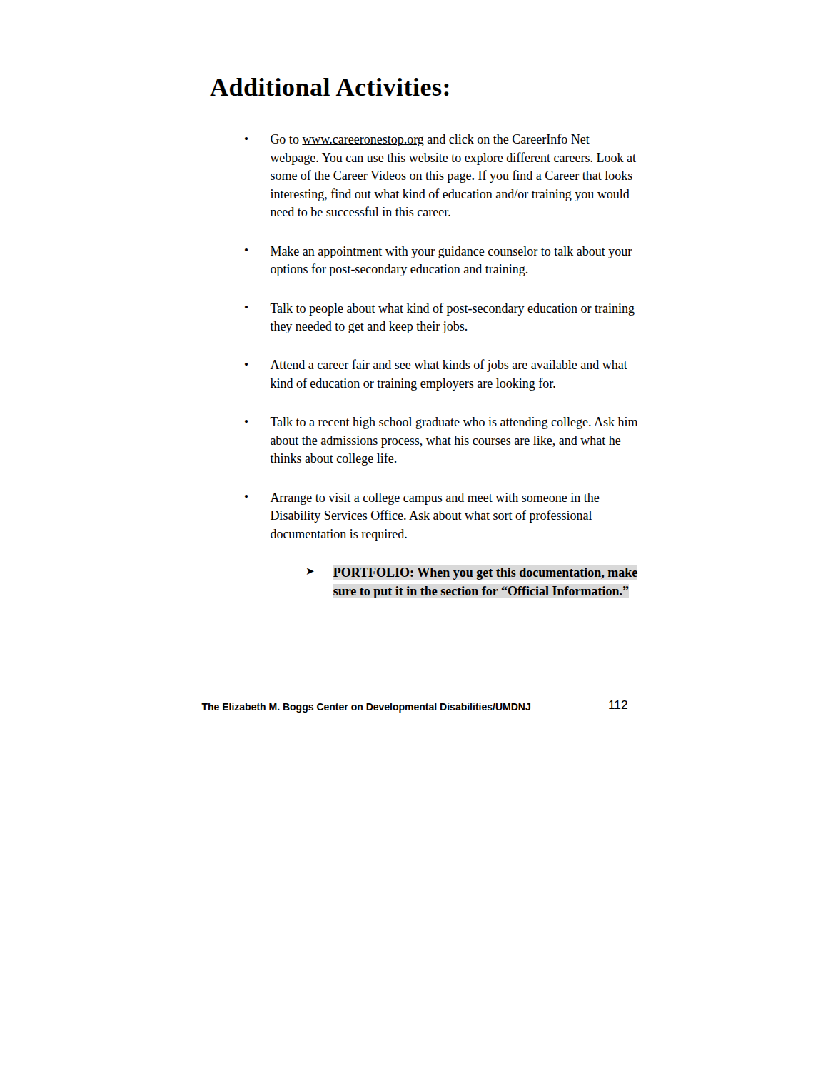Additional Activities:
Go to www.careeronestop.org and click on the CareerInfo Net webpage. You can use this website to explore different careers. Look at some of the Career Videos on this page. If you find a Career that looks interesting, find out what kind of education and/or training you would need to be successful in this career.
Make an appointment with your guidance counselor to talk about your options for post-secondary education and training.
Talk to people about what kind of post-secondary education or training they needed to get and keep their jobs.
Attend a career fair and see what kinds of jobs are available and what kind of education or training employers are looking for.
Talk to a recent high school graduate who is attending college. Ask him about the admissions process, what his courses are like, and what he thinks about college life.
Arrange to visit a college campus and meet with someone in the Disability Services Office. Ask about what sort of professional documentation is required.
PORTFOLIO: When you get this documentation, make sure to put it in the section for “Official Information.”
The Elizabeth M. Boggs Center on Developmental Disabilities/UMDNJ
112